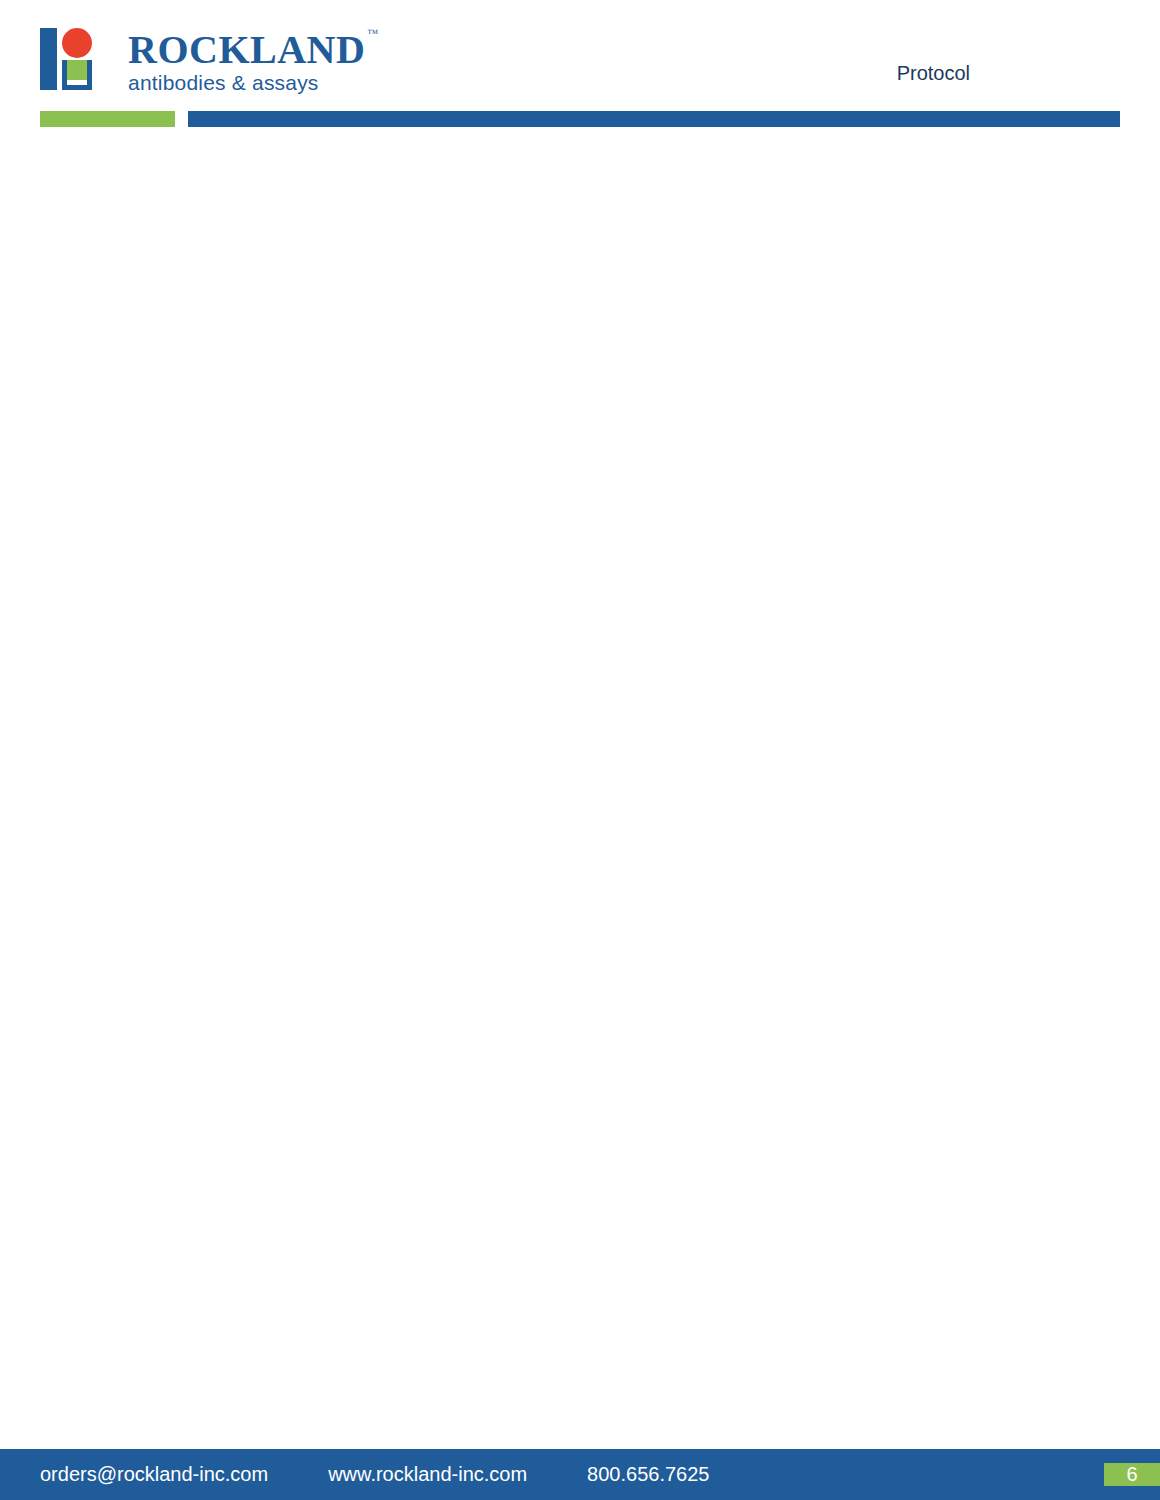ROCKLAND™
antibodies & assays
Protocol
orders@rockland-inc.com www.rockland-inc.com 800.656.7625
6